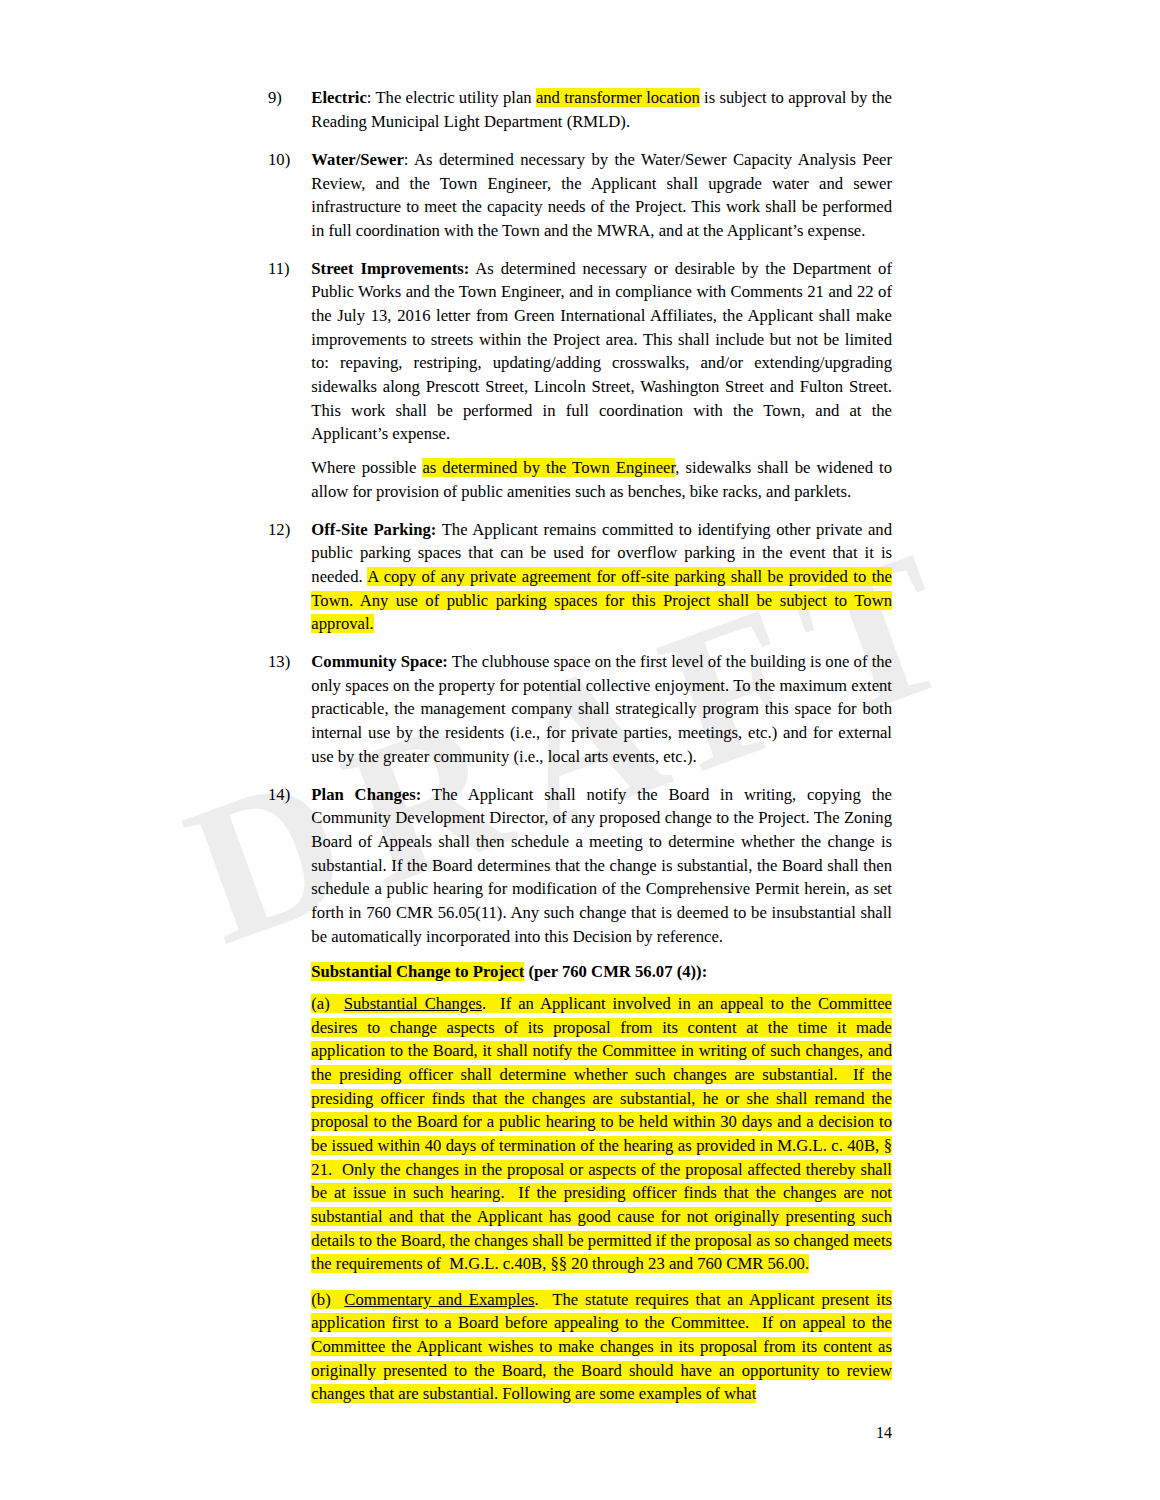DRAFT
9) Electric: The electric utility plan and transformer location is subject to approval by the Reading Municipal Light Department (RMLD).
10) Water/Sewer: As determined necessary by the Water/Sewer Capacity Analysis Peer Review, and the Town Engineer, the Applicant shall upgrade water and sewer infrastructure to meet the capacity needs of the Project. This work shall be performed in full coordination with the Town and the MWRA, and at the Applicant’s expense.
11) Street Improvements: As determined necessary or desirable by the Department of Public Works and the Town Engineer, and in compliance with Comments 21 and 22 of the July 13, 2016 letter from Green International Affiliates, the Applicant shall make improvements to streets within the Project area. This shall include but not be limited to: repaving, restriping, updating/adding crosswalks, and/or extending/upgrading sidewalks along Prescott Street, Lincoln Street, Washington Street and Fulton Street. This work shall be performed in full coordination with the Town, and at the Applicant’s expense.
Where possible as determined by the Town Engineer, sidewalks shall be widened to allow for provision of public amenities such as benches, bike racks, and parklets.
12) Off-Site Parking: The Applicant remains committed to identifying other private and public parking spaces that can be used for overflow parking in the event that it is needed. A copy of any private agreement for off-site parking shall be provided to the Town. Any use of public parking spaces for this Project shall be subject to Town approval.
13) Community Space: The clubhouse space on the first level of the building is one of the only spaces on the property for potential collective enjoyment. To the maximum extent practicable, the management company shall strategically program this space for both internal use by the residents (i.e., for private parties, meetings, etc.) and for external use by the greater community (i.e., local arts events, etc.).
14) Plan Changes: The Applicant shall notify the Board in writing, copying the Community Development Director, of any proposed change to the Project. The Zoning Board of Appeals shall then schedule a meeting to determine whether the change is substantial. If the Board determines that the change is substantial, the Board shall then schedule a public hearing for modification of the Comprehensive Permit herein, as set forth in 760 CMR 56.05(11). Any such change that is deemed to be insubstantial shall be automatically incorporated into this Decision by reference.
Substantial Change to Project (per 760 CMR 56.07 (4)):
(a) Substantial Changes. If an Applicant involved in an appeal to the Committee desires to change aspects of its proposal from its content at the time it made application to the Board, it shall notify the Committee in writing of such changes, and the presiding officer shall determine whether such changes are substantial. If the presiding officer finds that the changes are substantial, he or she shall remand the proposal to the Board for a public hearing to be held within 30 days and a decision to be issued within 40 days of termination of the hearing as provided in M.G.L. c. 40B, § 21. Only the changes in the proposal or aspects of the proposal affected thereby shall be at issue in such hearing. If the presiding officer finds that the changes are not substantial and that the Applicant has good cause for not originally presenting such details to the Board, the changes shall be permitted if the proposal as so changed meets the requirements of M.G.L. c.40B, §§ 20 through 23 and 760 CMR 56.00.
(b) Commentary and Examples. The statute requires that an Applicant present its application first to a Board before appealing to the Committee. If on appeal to the Committee the Applicant wishes to make changes in its proposal from its content as originally presented to the Board, the Board should have an opportunity to review changes that are substantial. Following are some examples of what
14